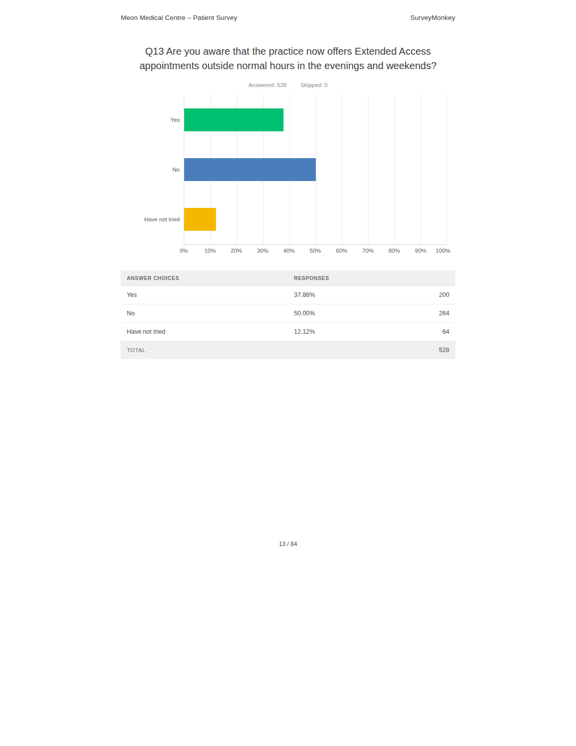Meon Medical Centre – Patient Survey
SurveyMonkey
Q13 Are you aware that the practice now offers Extended Access
appointments outside normal hours in the evenings and weekends?
Answered: 528 Skipped: 0
Yes No Have not tried
0% 10% 20% 30% 40% 50% 60% 70% 80% 90% 100%
| Answer Choices | Responses |
| --- | --- |
| Yes | 37.88% | 200 |
| No | 50.00% | 264 |
| Have not tried | 12.12% | 64 |
| Total | | 528 |
13 / 84